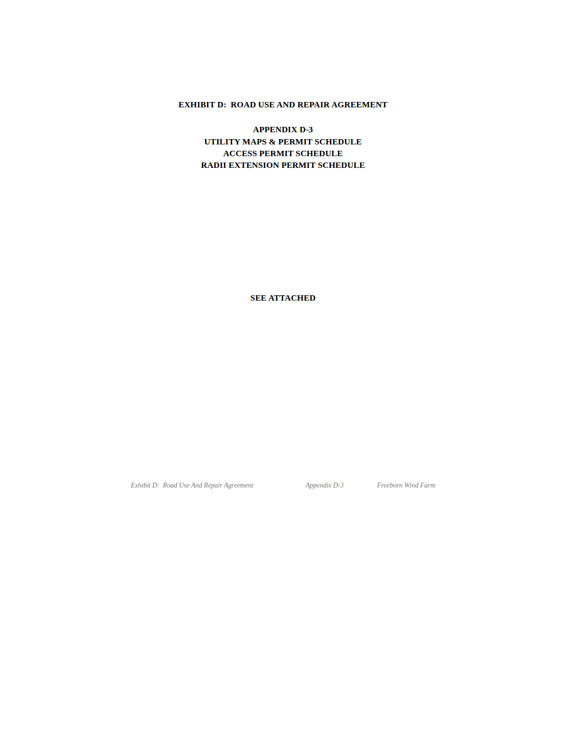EXHIBIT D: ROAD USE AND REPAIR AGREEMENT
APPENDIX D-3
UTILITY MAPS & PERMIT SCHEDULE
ACCESS PERMIT SCHEDULE
RADII EXTENSION PERMIT SCHEDULE
SEE ATTACHED
Exhibit D: Road Use And Repair Agreement
Appendix D-3
Freeborn Wind Farm